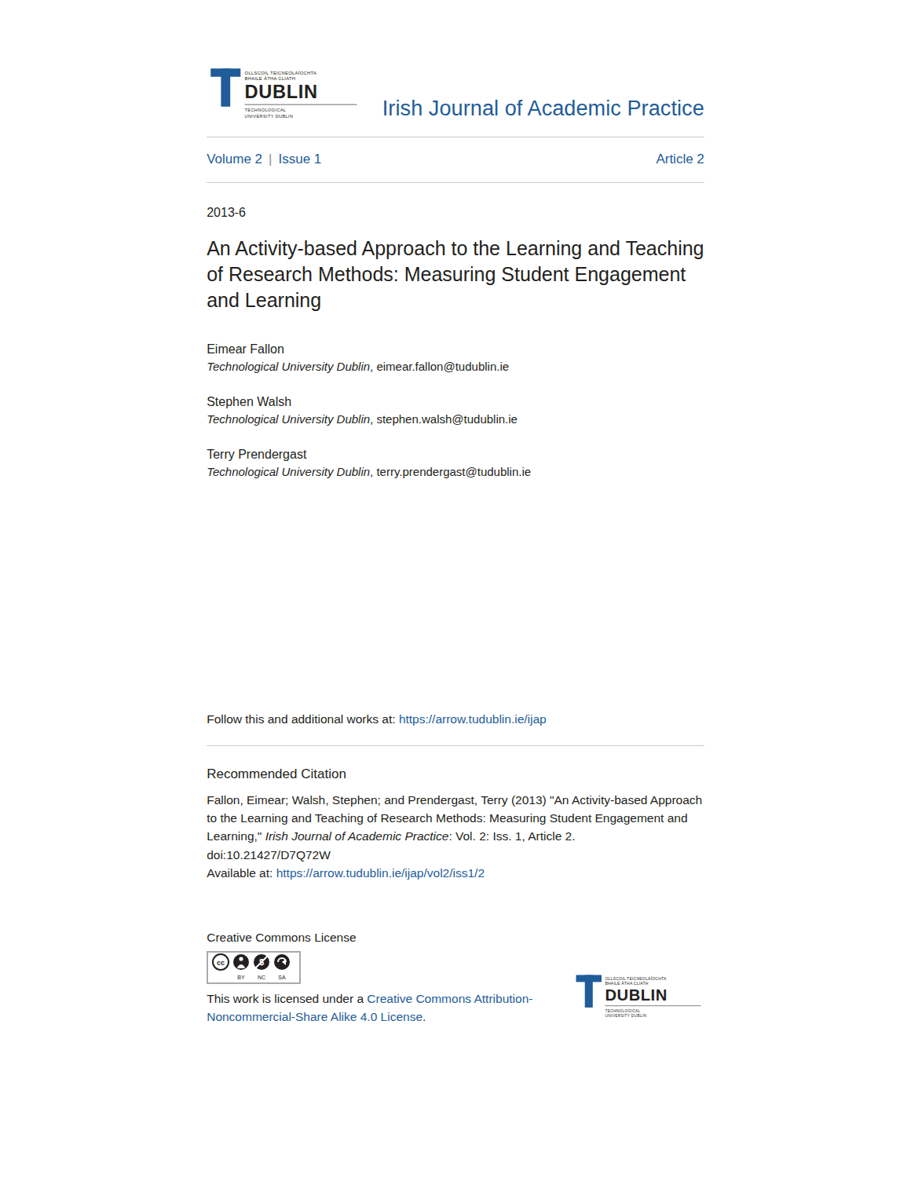OLLSCOIL TEICNEOLAÍOCHTA BHAILE ÁTHA CLIATH DUBLIN TECHNOLOGICAL UNIVERSITY DUBLIN
Irish Journal of Academic Practice
Volume 2|Issue 1
Article 2
2013-6
An Activity-based Approach to the Learning and Teaching of Research Methods: Measuring Student Engagement and Learning
Eimear Fallon
Technological University Dublin, eimear.fallon@tudublin.ie
Stephen Walsh
Technological University Dublin, stephen.walsh@tudublin.ie
Terry Prendergast
Technological University Dublin, terry.prendergast@tudublin.ie
Follow this and additional works at: https://arrow.tudublin.ie/ijap
Recommended Citation
Fallon, Eimear; Walsh, Stephen; and Prendergast, Terry (2013) "An Activity-based Approach to the Learning and Teaching of Research Methods: Measuring Student Engagement and Learning," Irish Journal of Academic Practice: Vol. 2: Iss. 1, Article 2.
doi:10.21427/D7Q72W
Available at: https://arrow.tudublin.ie/ijap/vol2/iss1/2
Creative Commons License
cc $ BY NC SA
This work is licensed under a Creative Commons Attribution-Noncommercial-Share Alike 4.0 License.
OLLSCOIL TEICNEOLAÍOCHTA BHAILE ÁTHA CLIATH DUBLIN TECHNOLOGICAL UNIVERSITY DUBLIN